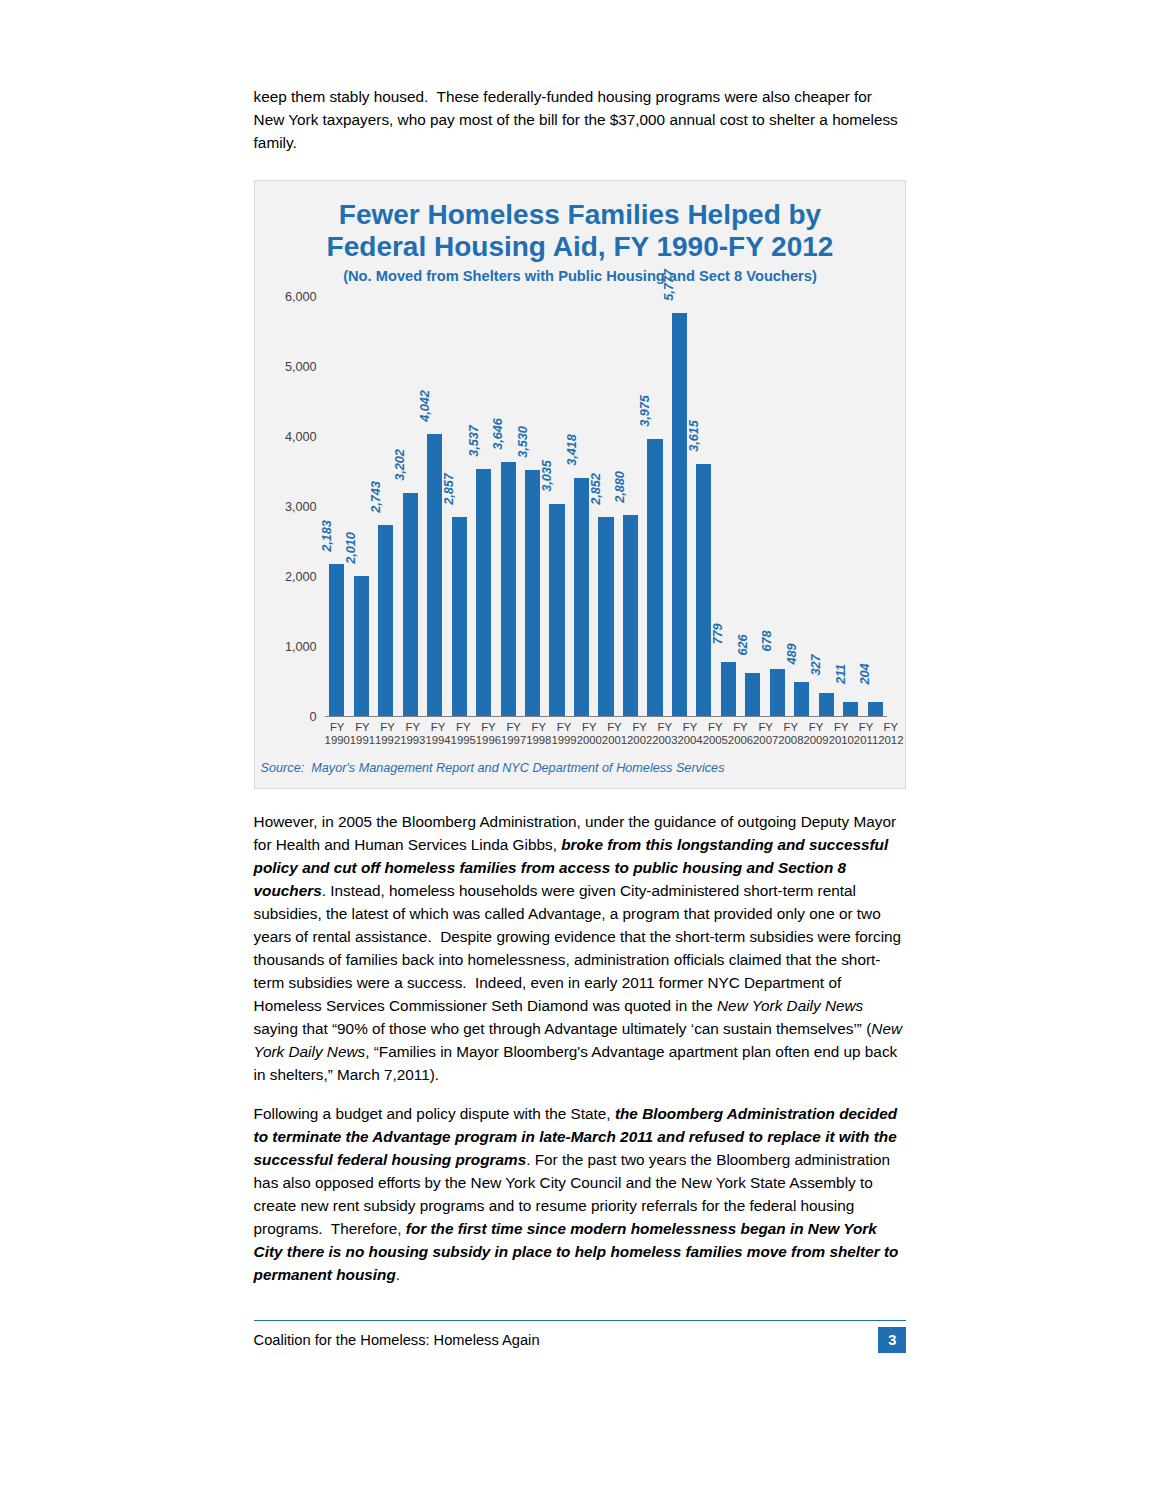keep them stably housed. These federally-funded housing programs were also cheaper for New York taxpayers, who pay most of the bill for the $37,000 annual cost to shelter a homeless family.
Fewer Homeless Families Helped by
Federal Housing Aid, FY 1990-FY 2012
(No. Moved from Shelters with Public Housing and Sect 8 Vouchers)
6,000 5,000 4,000 3,000 2,000 1,000 0
2,183
2,010
2,743
3,202
4,042
2,857
3,537
3,646
3,530
3,035
3,418
2,852
2,880
3,975
5,777
3,615
779
626
678
489
327
211
204
FY
1990
FY
1991
FY
1992
FY
1993
FY
1994
FY
1995
FY
1996
FY
1997
FY
1998
FY
1999
FY
2000
FY
2001
FY
2002
FY
2003
FY
2004
FY
2005
FY
2006
FY
2007
FY
2008
FY
2009
FY
2010
FY
2011
FY
2012
Source: Mayor's Management Report and NYC Department of Homeless Services
However, in 2005 the Bloomberg Administration, under the guidance of outgoing Deputy Mayor for Health and Human Services Linda Gibbs, broke from this longstanding and successful policy and cut off homeless families from access to public housing and Section 8 vouchers. Instead, homeless households were given City-administered short-term rental subsidies, the latest of which was called Advantage, a program that provided only one or two years of rental assistance. Despite growing evidence that the short-term subsidies were forcing thousands of families back into homelessness, administration officials claimed that the short-term subsidies were a success. Indeed, even in early 2011 former NYC Department of Homeless Services Commissioner Seth Diamond was quoted in the New York Daily News saying that “90% of those who get through Advantage ultimately ‘can sustain themselves’” (New York Daily News, “Families in Mayor Bloomberg's Advantage apartment plan often end up back in shelters,” March 7,2011).
Following a budget and policy dispute with the State, the Bloomberg Administration decided to terminate the Advantage program in late-March 2011 and refused to replace it with the successful federal housing programs. For the past two years the Bloomberg administration has also opposed efforts by the New York City Council and the New York State Assembly to create new rent subsidy programs and to resume priority referrals for the federal housing programs. Therefore, for the first time since modern homelessness began in New York City there is no housing subsidy in place to help homeless families move from shelter to permanent housing.
Coalition for the Homeless: Homeless Again
3